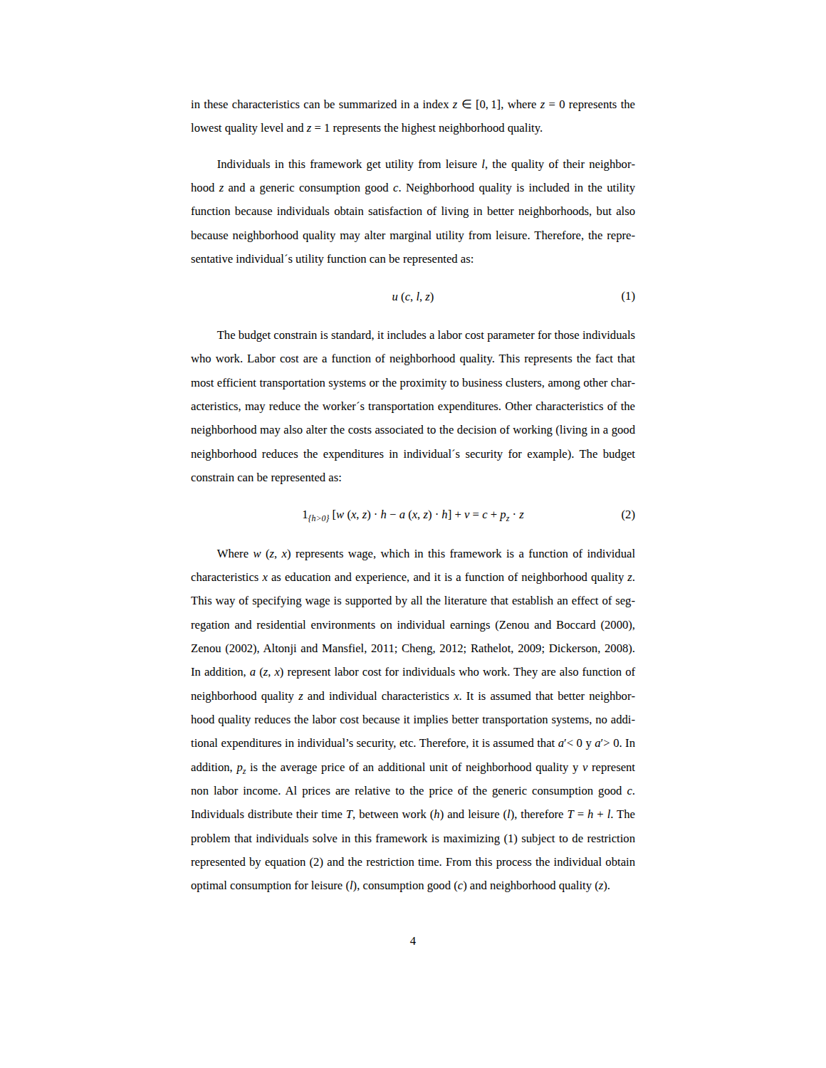in these characteristics can be summarized in a index z ∈ [0, 1], where z = 0 represents the lowest quality level and z = 1 represents the highest neighborhood quality.
Individuals in this framework get utility from leisure l, the quality of their neighborhood z and a generic consumption good c. Neighborhood quality is included in the utility function because individuals obtain satisfaction of living in better neighborhoods, but also because neighborhood quality may alter marginal utility from leisure. Therefore, the representative individual´s utility function can be represented as:
u (c, l, z)
(1)
The budget constrain is standard, it includes a labor cost parameter for those individuals who work. Labor cost are a function of neighborhood quality. This represents the fact that most efficient transportation systems or the proximity to business clusters, among other characteristics, may reduce the worker´s transportation expenditures. Other characteristics of the neighborhood may also alter the costs associated to the decision of working (living in a good neighborhood reduces the expenditures in individual´s security for example). The budget constrain can be represented as:
1{h>0} [w (x, z) · h − a (x, z) · h] + v = c + pz · z
(2)
Where w (z, x) represents wage, which in this framework is a function of individual characteristics x as education and experience, and it is a function of neighborhood quality z. This way of specifying wage is supported by all the literature that establish an effect of segregation and residential environments on individual earnings (Zenou and Boccard (2000), Zenou (2002), Altonji and Mansfiel, 2011; Cheng, 2012; Rathelot, 2009; Dickerson, 2008). In addition, a (z, x) represent labor cost for individuals who work. They are also function of neighborhood quality z and individual characteristics x. It is assumed that better neighborhood quality reduces the labor cost because it implies better transportation systems, no additional expenditures in individual’s security, etc. Therefore, it is assumed that a′< 0 y a′> 0. In addition, pz is the average price of an additional unit of neighborhood quality y v represent non labor income. Al prices are relative to the price of the generic consumption good c. Individuals distribute their time T, between work (h) and leisure (l), therefore T = h + l. The problem that individuals solve in this framework is maximizing (1) subject to de restriction represented by equation (2) and the restriction time. From this process the individual obtain optimal consumption for leisure (l), consumption good (c) and neighborhood quality (z).
4